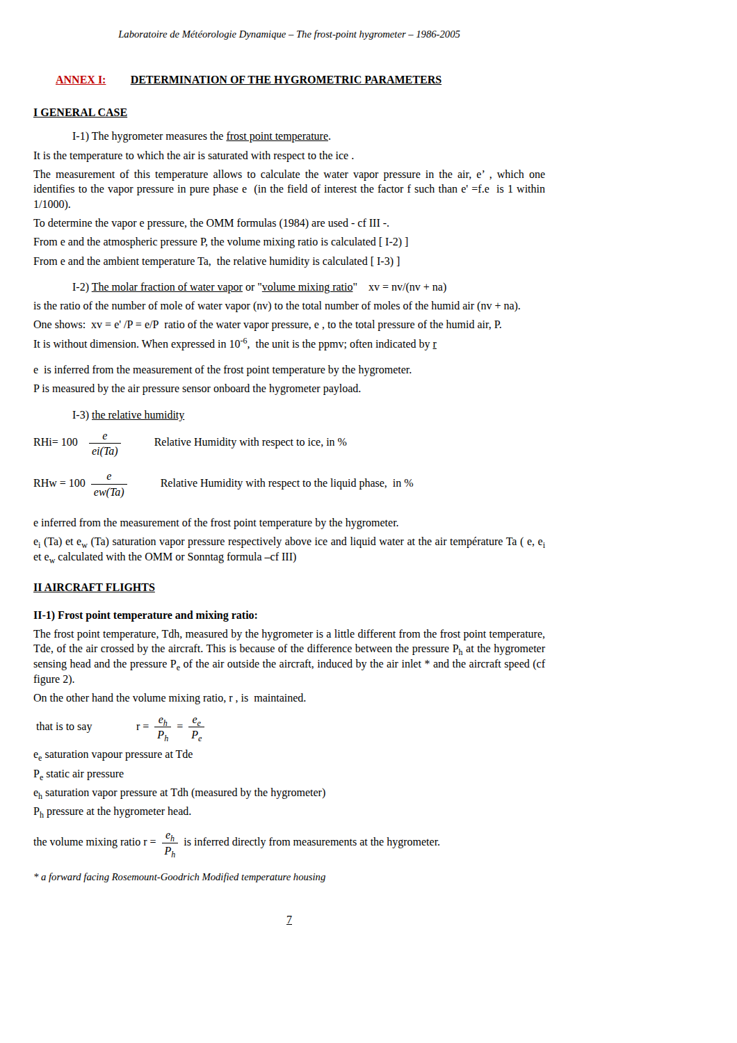Laboratoire de Météorologie Dynamique – The frost-point hygrometer – 1986-2005
ANNEX I: DETERMINATION OF THE HYGROMETRIC PARAMETERS
I GENERAL CASE
I-1) The hygrometer measures the frost point temperature.
It is the temperature to which the air is saturated with respect to the ice .
The measurement of this temperature allows to calculate the water vapor pressure in the air, e’ , which one identifies to the vapor pressure in pure phase e (in the field of interest the factor f such than e' =f.e is 1 within 1/1000).
To determine the vapor e pressure, the OMM formulas (1984) are used - cf III -.
From e and the atmospheric pressure P, the volume mixing ratio is calculated [ I-2) ]
From e and the ambient temperature Ta, the relative humidity is calculated [ I-3) ]
I-2) The molar fraction of water vapor or "volume mixing ratio" xv = nv/(nv + na)
is the ratio of the number of mole of water vapor (nv) to the total number of moles of the humid air (nv + na).
One shows: xv = e' /P = e/P ratio of the water vapor pressure, e , to the total pressure of the humid air, P.
It is without dimension. When expressed in 10-6, the unit is the ppmv; often indicated by r
e is inferred from the measurement of the frost point temperature by the hygrometer.
P is measured by the air pressure sensor onboard the hygrometer payload.
I-3) the relative humidity
RHi= 100 eei(Ta) Relative Humidity with respect to ice, in %
RHw = 100 eew(Ta) Relative Humidity with respect to the liquid phase, in %
e inferred from the measurement of the frost point temperature by the hygrometer.
ei (Ta) et ew (Ta) saturation vapor pressure respectively above ice and liquid water at the air température Ta ( e, ei et ew calculated with the OMM or Sonntag formula –cf III)
II AIRCRAFT FLIGHTS
II-1) Frost point temperature and mixing ratio:
The frost point temperature, Tdh, measured by the hygrometer is a little different from the frost point temperature, Tde, of the air crossed by the aircraft. This is because of the difference between the pressure Ph at the hygrometer sensing head and the pressure Pe of the air outside the aircraft, induced by the air inlet * and the aircraft speed (cf figure 2).
On the other hand the volume mixing ratio, r , is maintained.
that is to say r = eh Ph = ee Pe
ee saturation vapour pressure at Tde
Pe static air pressure
eh saturation vapor pressure at Tdh (measured by the hygrometer)
Ph pressure at the hygrometer head.
the volume mixing ratio r = eh Ph is inferred directly from measurements at the hygrometer.
* a forward facing Rosemount-Goodrich Modified temperature housing
7